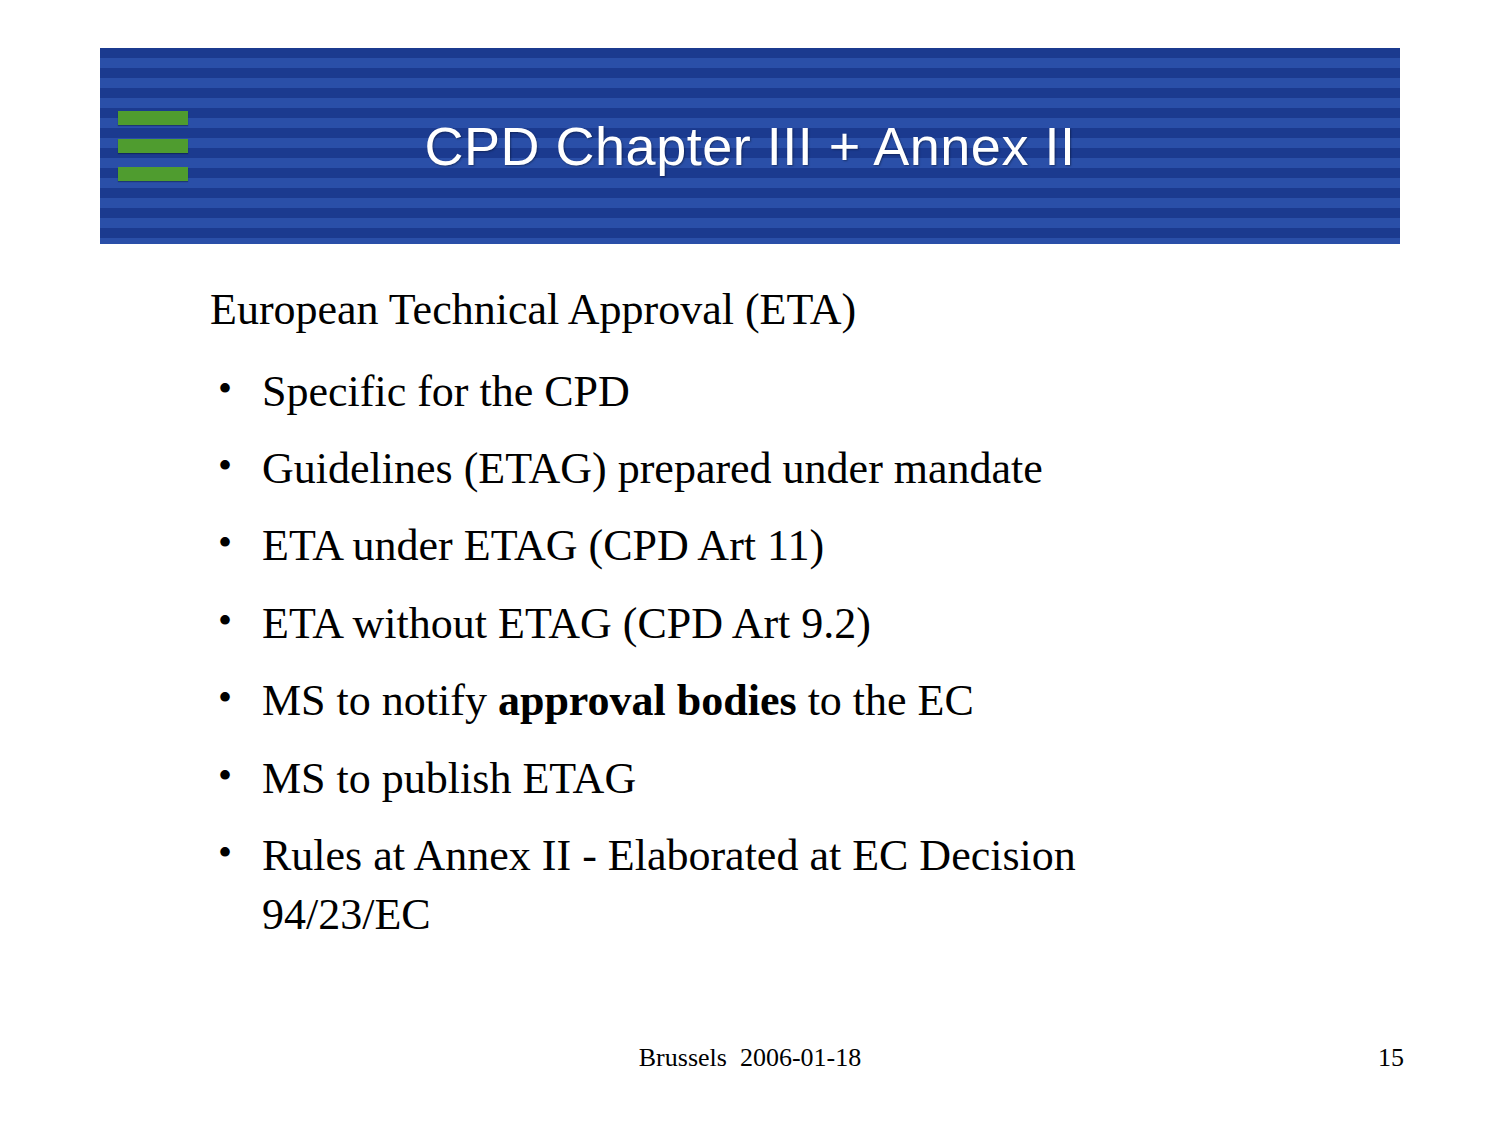CPD Chapter III + Annex II
European Technical Approval (ETA)
Specific for the CPD
Guidelines (ETAG) prepared under mandate
ETA under ETAG (CPD Art 11)
ETA without ETAG (CPD Art 9.2)
MS to notify approval bodies to the EC
MS to publish ETAG
Rules at Annex II - Elaborated at EC Decision
94/23/EC
Brussels 2006-01-18
15